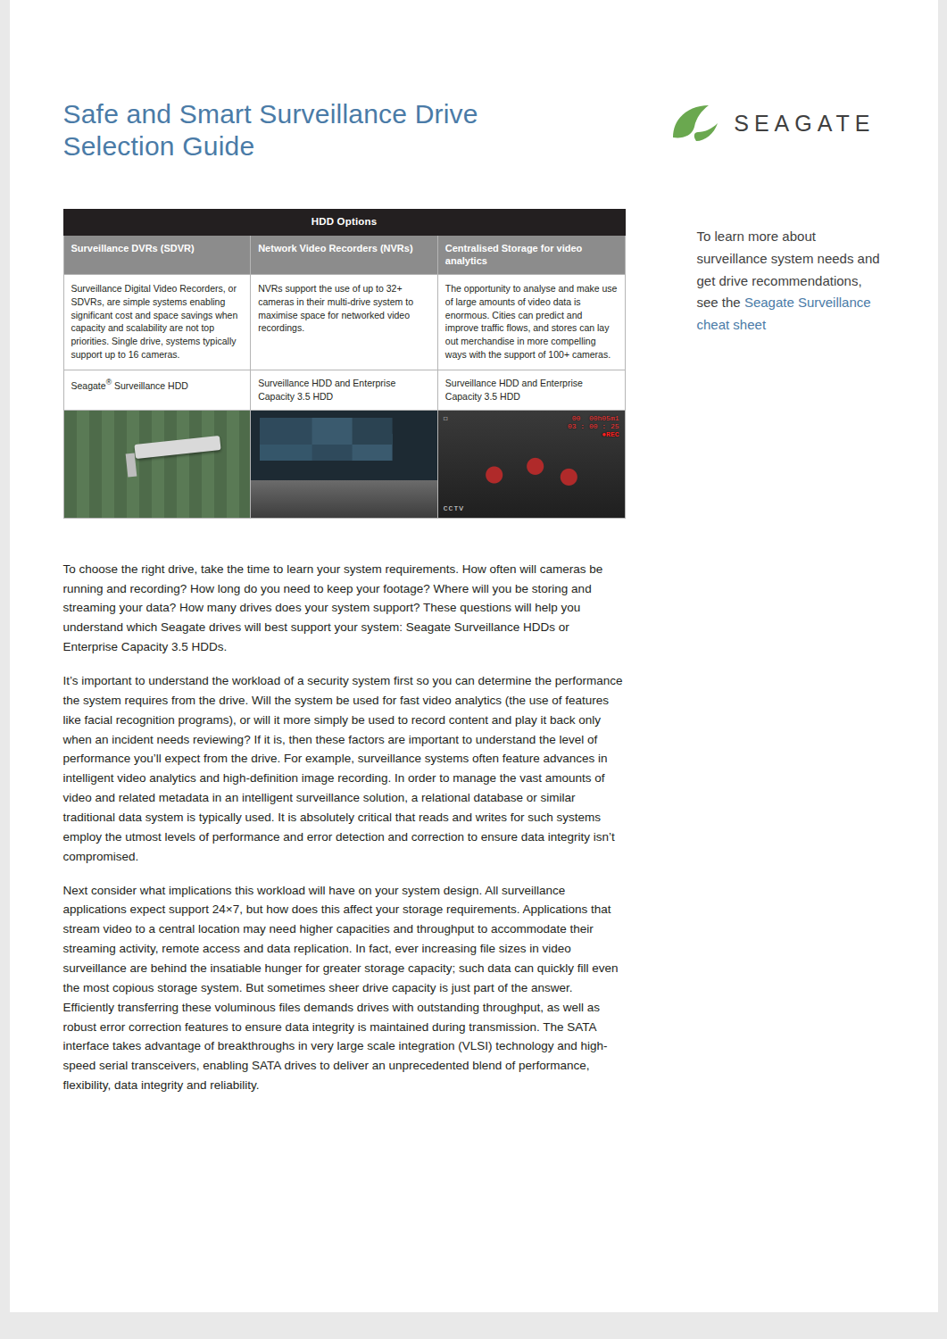Safe and Smart Surveillance Drive
Selection Guide
SEAGATE
| HDD Options |
| --- |
| Surveillance DVRs (SDVR) | Network Video Recorders (NVRs) | Centralised Storage for video analytics |
| Surveillance Digital Video Recorders, or SDVRs, are simple systems enabling significant cost and space savings when capacity and scalability are not top priorities. Single drive, systems typically support up to 16 cameras. | NVRs support the use of up to 32+ cameras in their multi-drive system to maximise space for networked video recordings. | The opportunity to analyse and make use of large amounts of video data is enormous. Cities can predict and improve traffic flows, and stores can lay out merchandise in more compelling ways with the support of 100+ cameras. |
| Seagate ® Surveillance HDD | Surveillance HDD and Enterprise Capacity 3.5 HDD | Surveillance HDD and Enterprise Capacity 3.5 HDD |
| | | ☐ 00 00h05m1 03 : 00 : 25 ●REC CCTV |
To learn more about surveillance system needs and get drive recommendations, see the Seagate Surveillance cheat sheet
To choose the right drive, take the time to learn your system requirements. How often will cameras be running and recording? How long do you need to keep your footage? Where will you be storing and streaming your data? How many drives does your system support? These questions will help you understand which Seagate drives will best support your system: Seagate Surveillance HDDs or Enterprise Capacity 3.5 HDDs.
It’s important to understand the workload of a security system first so you can determine the performance the system requires from the drive. Will the system be used for fast video analytics (the use of features like facial recognition programs), or will it more simply be used to record content and play it back only when an incident needs reviewing? If it is, then these factors are important to understand the level of performance you’ll expect from the drive. For example, surveillance systems often feature advances in intelligent video analytics and high-definition image recording. In order to manage the vast amounts of video and related metadata in an intelligent surveillance solution, a relational database or similar traditional data system is typically used. It is absolutely critical that reads and writes for such systems employ the utmost levels of performance and error detection and correction to ensure data integrity isn’t compromised.
Next consider what implications this workload will have on your system design. All surveillance applications expect support 24×7, but how does this affect your storage requirements. Applications that stream video to a central location may need higher capacities and throughput to accommodate their streaming activity, remote access and data replication. In fact, ever increasing file sizes in video surveillance are behind the insatiable hunger for greater storage capacity; such data can quickly fill even the most copious storage system. But sometimes sheer drive capacity is just part of the answer. Efficiently transferring these voluminous files demands drives with outstanding throughput, as well as robust error correction features to ensure data integrity is maintained during transmission. The SATA interface takes advantage of breakthroughs in very large scale integration (VLSI) technology and high-speed serial transceivers, enabling SATA drives to deliver an unprecedented blend of performance, flexibility, data integrity and reliability.